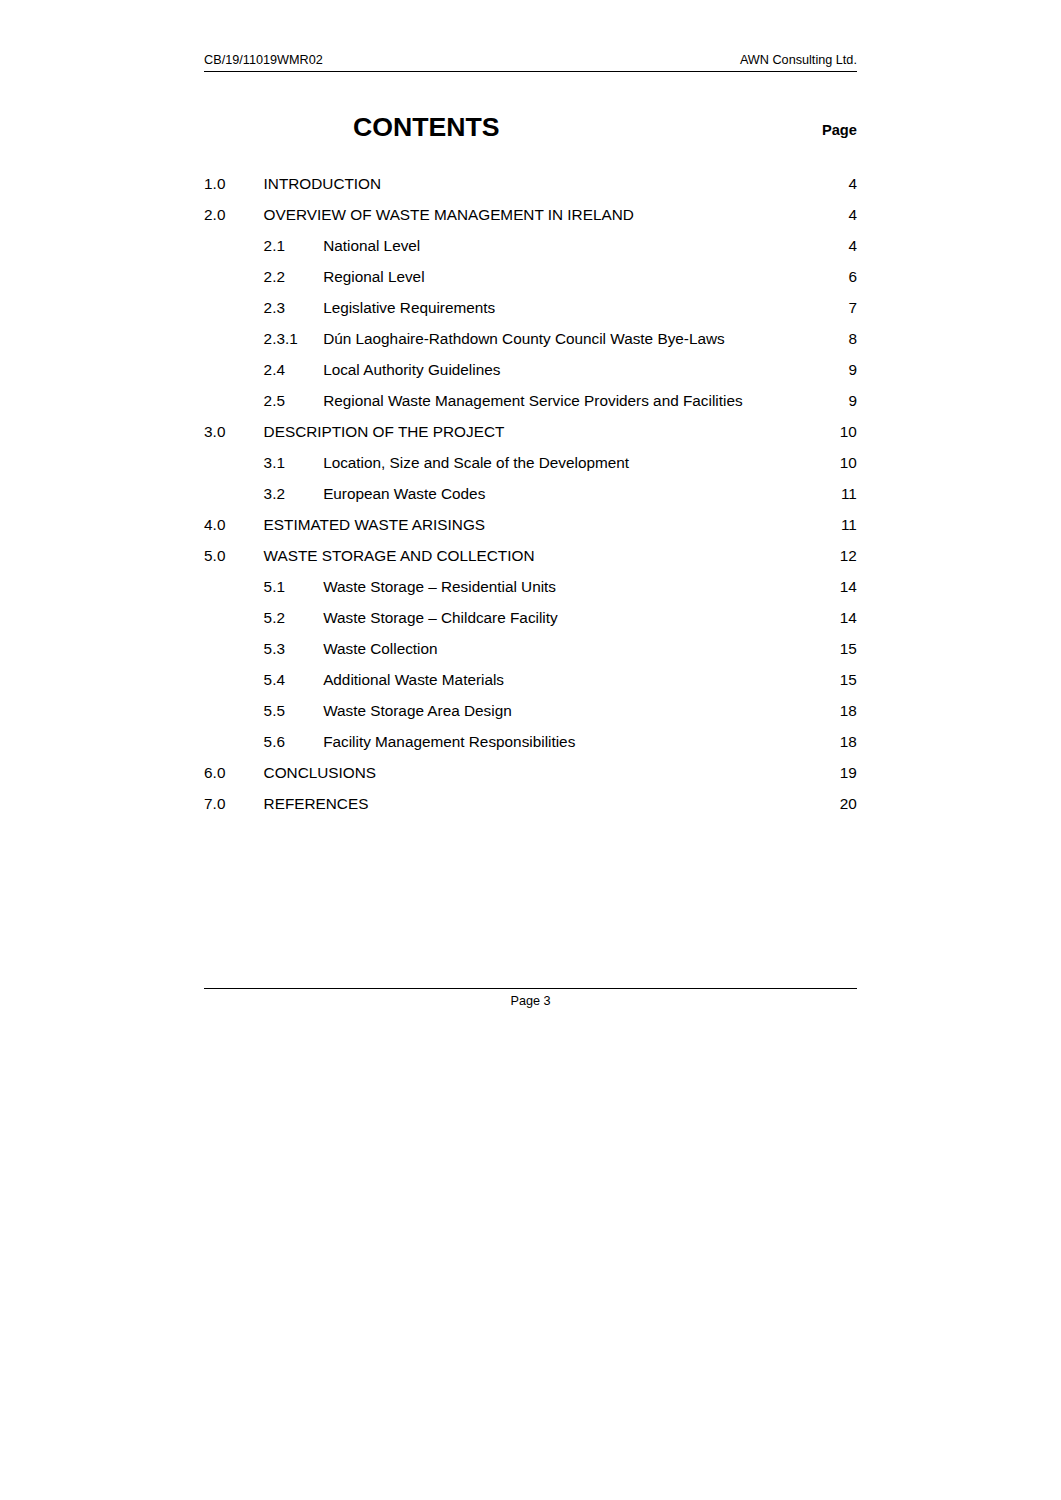CB/19/11019WMR02 AWN Consulting Ltd.
CONTENTS
Page
| 1.0 | INTRODUCTION | 4 |
| 2.0 | OVERVIEW OF WASTE MANAGEMENT IN IRELAND | 4 |
| | 2.1 | National Level | 4 |
| | 2.2 | Regional Level | 6 |
| | 2.3 | Legislative Requirements | 7 |
| | 2.3.1 | Dún Laoghaire-Rathdown County Council Waste Bye-Laws | 8 |
| | 2.4 | Local Authority Guidelines | 9 |
| | 2.5 | Regional Waste Management Service Providers and Facilities | 9 |
| 3.0 | DESCRIPTION OF THE PROJECT | 10 |
| | 3.1 | Location, Size and Scale of the Development | 10 |
| | 3.2 | European Waste Codes | 11 |
| 4.0 | ESTIMATED WASTE ARISINGS | 11 |
| 5.0 | WASTE STORAGE AND COLLECTION | 12 |
| | 5.1 | Waste Storage – Residential Units | 14 |
| | 5.2 | Waste Storage – Childcare Facility | 14 |
| | 5.3 | Waste Collection | 15 |
| | 5.4 | Additional Waste Materials | 15 |
| | 5.5 | Waste Storage Area Design | 18 |
| | 5.6 | Facility Management Responsibilities | 18 |
| 6.0 | CONCLUSIONS | 19 |
| 7.0 | REFERENCES | 20 |
Page 3